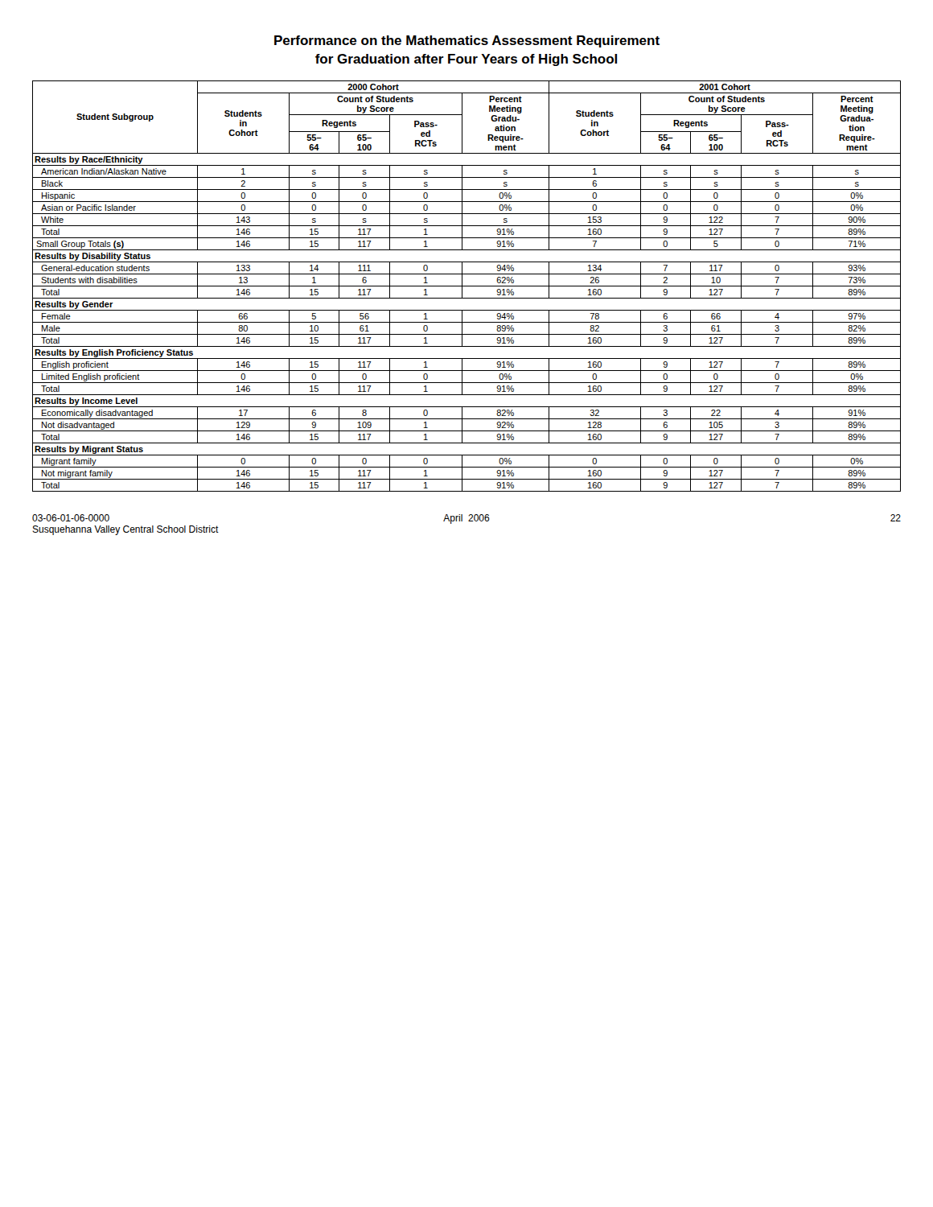Performance on the Mathematics Assessment Requirement
for Graduation after Four Years of High School
| Student Subgroup | 2000 Cohort | 2001 Cohort |
| --- | --- | --- |
| Students in Cohort | Count of Students by Score | Percent Meeting Gradu‑ ation Require‑ ment | Students in Cohort | Count of Students by Score | Percent Meeting Gradua‑ tion Require‑ ment |
| Regents | Pass‑ ed RCTs | Regents | Pass‑ ed RCTs |
| 55– 64 | 65– 100 | 55– 64 | 65– 100 |
| Results by Race/Ethnicity |
| American Indian/Alaskan Native | 1 | s | s | s | s | 1 | s | s | s | s |
| Black | 2 | s | s | s | s | 6 | s | s | s | s |
| Hispanic | 0 | 0 | 0 | 0 | 0% | 0 | 0 | 0 | 0 | 0% |
| Asian or Pacific Islander | 0 | 0 | 0 | 0 | 0% | 0 | 0 | 0 | 0 | 0% |
| White | 143 | s | s | s | s | 153 | 9 | 122 | 7 | 90% |
| Total | 146 | 15 | 117 | 1 | 91% | 160 | 9 | 127 | 7 | 89% |
| Small Group Totals (s) | 146 | 15 | 117 | 1 | 91% | 7 | 0 | 5 | 0 | 71% |
| Results by Disability Status |
| General-education students | 133 | 14 | 111 | 0 | 94% | 134 | 7 | 117 | 0 | 93% |
| Students with disabilities | 13 | 1 | 6 | 1 | 62% | 26 | 2 | 10 | 7 | 73% |
| Total | 146 | 15 | 117 | 1 | 91% | 160 | 9 | 127 | 7 | 89% |
| Results by Gender |
| Female | 66 | 5 | 56 | 1 | 94% | 78 | 6 | 66 | 4 | 97% |
| Male | 80 | 10 | 61 | 0 | 89% | 82 | 3 | 61 | 3 | 82% |
| Total | 146 | 15 | 117 | 1 | 91% | 160 | 9 | 127 | 7 | 89% |
| Results by English Proficiency Status |
| English proficient | 146 | 15 | 117 | 1 | 91% | 160 | 9 | 127 | 7 | 89% |
| Limited English proficient | 0 | 0 | 0 | 0 | 0% | 0 | 0 | 0 | 0 | 0% |
| Total | 146 | 15 | 117 | 1 | 91% | 160 | 9 | 127 | 7 | 89% |
| Results by Income Level |
| Economically disadvantaged | 17 | 6 | 8 | 0 | 82% | 32 | 3 | 22 | 4 | 91% |
| Not disadvantaged | 129 | 9 | 109 | 1 | 92% | 128 | 6 | 105 | 3 | 89% |
| Total | 146 | 15 | 117 | 1 | 91% | 160 | 9 | 127 | 7 | 89% |
| Results by Migrant Status |
| Migrant family | 0 | 0 | 0 | 0 | 0% | 0 | 0 | 0 | 0 | 0% |
| Not migrant family | 146 | 15 | 117 | 1 | 91% | 160 | 9 | 127 | 7 | 89% |
| Total | 146 | 15 | 117 | 1 | 91% | 160 | 9 | 127 | 7 | 89% |
| 03-06-01-06-0000 | April 2006 | 22 |
| Susquehanna Valley Central School District | |